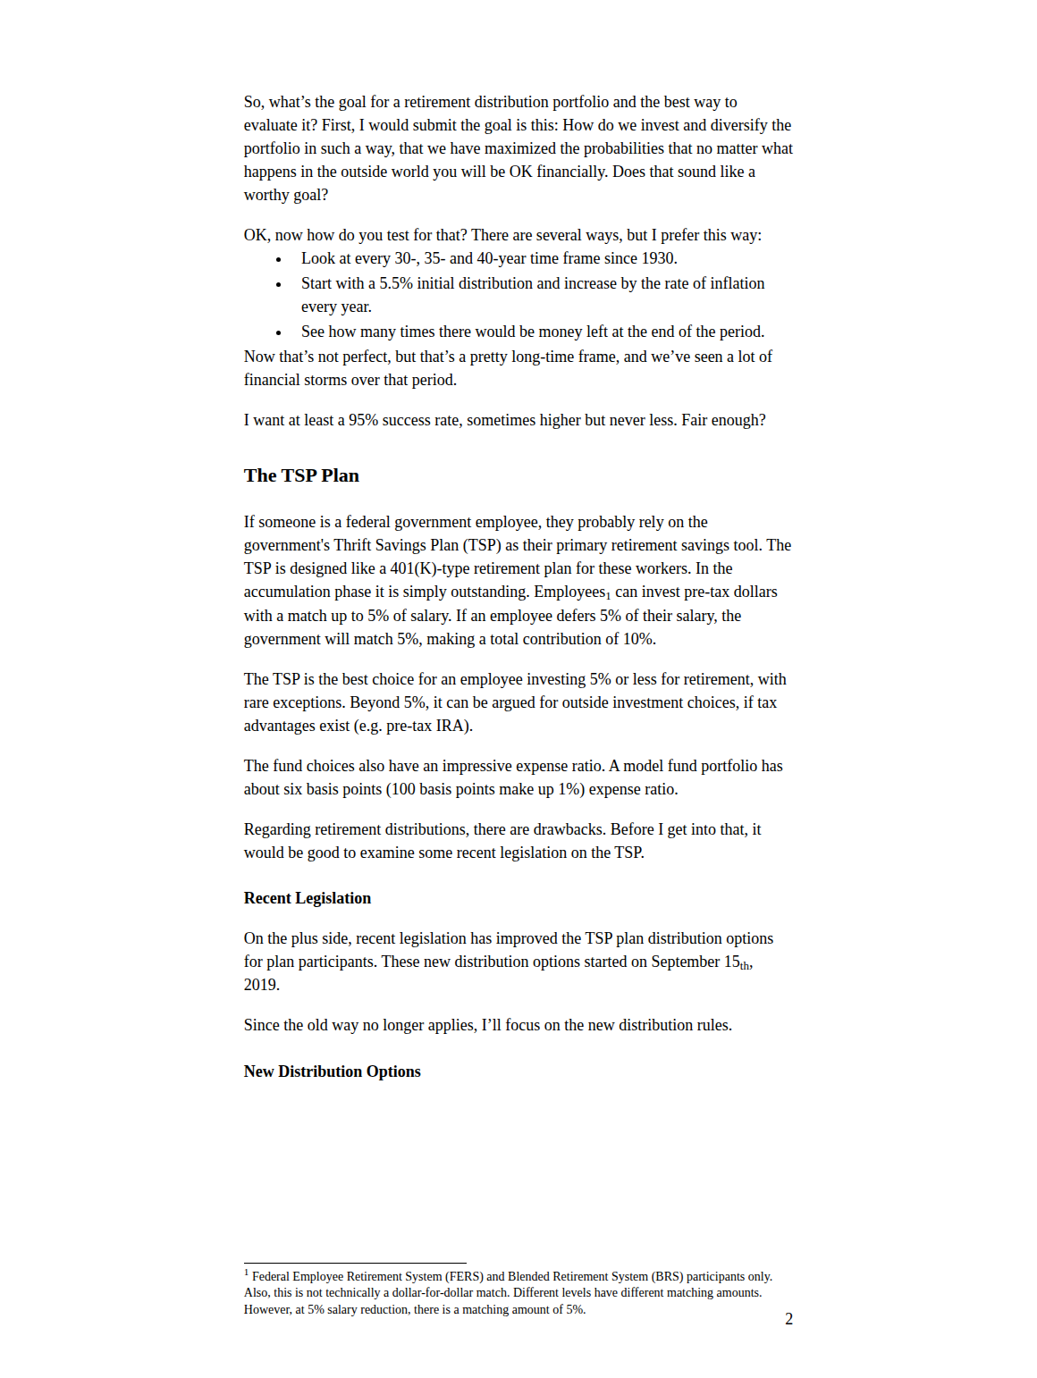So, what’s the goal for a retirement distribution portfolio and the best way to evaluate it? First, I would submit the goal is this: How do we invest and diversify the portfolio in such a way, that we have maximized the probabilities that no matter what happens in the outside world you will be OK financially. Does that sound like a worthy goal?
OK, now how do you test for that? There are several ways, but I prefer this way:
Look at every 30-, 35- and 40-year time frame since 1930.
Start with a 5.5% initial distribution and increase by the rate of inflation every year.
See how many times there would be money left at the end of the period.
Now that’s not perfect, but that’s a pretty long-time frame, and we’ve seen a lot of financial storms over that period.
I want at least a 95% success rate, sometimes higher but never less. Fair enough?
The TSP Plan
If someone is a federal government employee, they probably rely on the government's Thrift Savings Plan (TSP) as their primary retirement savings tool. The TSP is designed like a 401(K)-type retirement plan for these workers. In the accumulation phase it is simply outstanding. Employees1 can invest pre-tax dollars with a match up to 5% of salary. If an employee defers 5% of their salary, the government will match 5%, making a total contribution of 10%.
The TSP is the best choice for an employee investing 5% or less for retirement, with rare exceptions. Beyond 5%, it can be argued for outside investment choices, if tax advantages exist (e.g. pre-tax IRA).
The fund choices also have an impressive expense ratio. A model fund portfolio has about six basis points (100 basis points make up 1%) expense ratio.
Regarding retirement distributions, there are drawbacks. Before I get into that, it would be good to examine some recent legislation on the TSP.
Recent Legislation
On the plus side, recent legislation has improved the TSP plan distribution options for plan participants. These new distribution options started on September 15th, 2019.
Since the old way no longer applies, I’ll focus on the new distribution rules.
New Distribution Options
1 Federal Employee Retirement System (FERS) and Blended Retirement System (BRS) participants only. Also, this is not technically a dollar-for-dollar match. Different levels have different matching amounts. However, at 5% salary reduction, there is a matching amount of 5%.
2